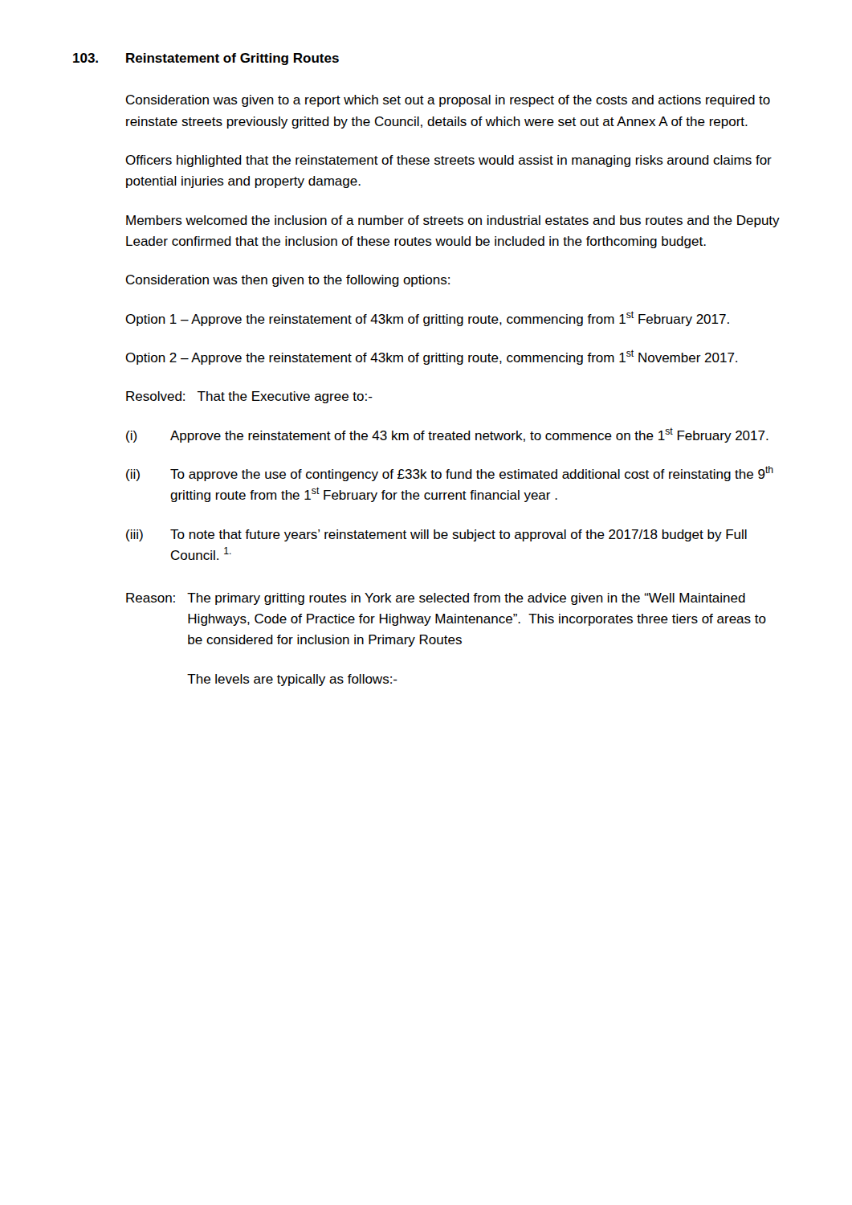103.
Reinstatement of Gritting Routes
Consideration was given to a report which set out a proposal in respect of the costs and actions required to reinstate streets previously gritted by the Council, details of which were set out at Annex A of the report.
Officers highlighted that the reinstatement of these streets would assist in managing risks around claims for potential injuries and property damage.
Members welcomed the inclusion of a number of streets on industrial estates and bus routes and the Deputy Leader confirmed that the inclusion of these routes would be included in the forthcoming budget.
Consideration was then given to the following options:
Option 1 – Approve the reinstatement of 43km of gritting route, commencing from 1st February 2017.
Option 2 – Approve the reinstatement of 43km of gritting route, commencing from 1st November 2017.
Resolved:
That the Executive agree to:-
(i) Approve the reinstatement of the 43 km of treated network, to commence on the 1st February 2017.
(ii) To approve the use of contingency of £33k to fund the estimated additional cost of reinstating the 9th gritting route from the 1st February for the current financial year .
(iii) To note that future years’ reinstatement will be subject to approval of the 2017/18 budget by Full Council. 1.
Reason:
The primary gritting routes in York are selected from the advice given in the “Well Maintained Highways, Code of Practice for Highway Maintenance”. This incorporates three tiers of areas to be considered for inclusion in Primary Routes
The levels are typically as follows:-